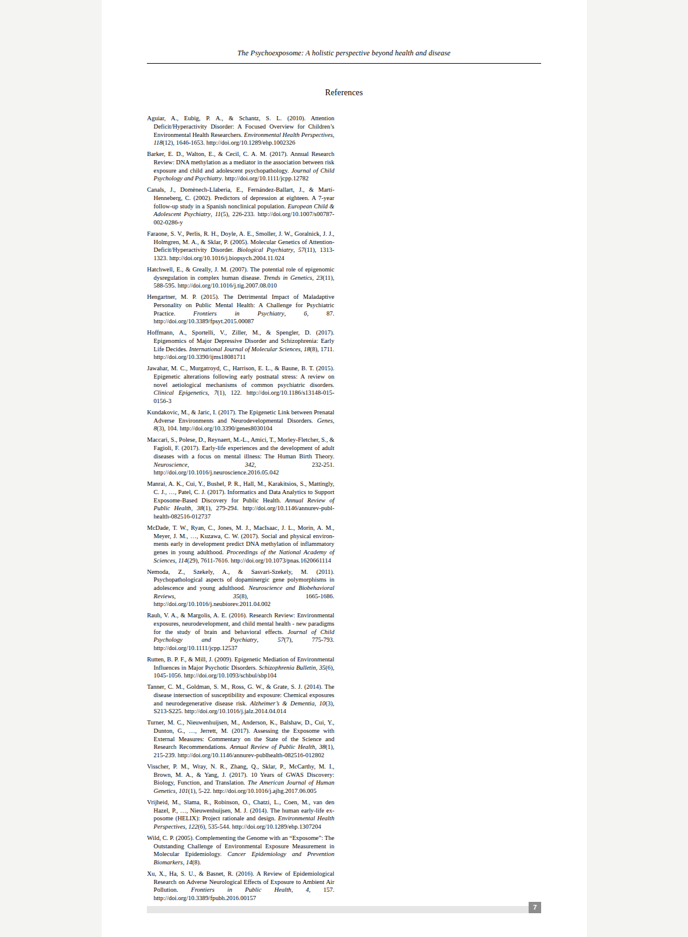The Psychoexposome: A holistic perspective beyond health and disease
References
Aguiar, A., Eubig, P. A., & Schantz, S. L. (2010). Attention Deficit/Hyperactivity Disorder: A Focused Overview for Children’s Environmental Health Researchers. Environmental Health Perspectives, 118(12), 1646-1653. http://doi.org/10.1289/ehp.1002326
Barker, E. D., Walton, E., & Cecil, C. A. M. (2017). Annual Research Review: DNA methylation as a mediator in the association between risk exposure and child and adolescent psychopathology. Journal of Child Psychology and Psychiatry. http://doi.org/10.1111/jcpp.12782
Canals, J., Domènech-Llaberia, E., Fernández-Ballart, J., & Martí-Henneberg, C. (2002). Predictors of depression at eighteen. A 7-year follow-up study in a Spanish nonclinical population. European Child & Adolescent Psychiatry, 11(5), 226-233. http://doi.org/10.1007/s00787-002-0286-y
Faraone, S. V., Perlis, R. H., Doyle, A. E., Smoller, J. W., Goralnick, J. J., Holmgren, M. A., & Sklar, P. (2005). Molecular Genetics of Attention-Deficit/Hyperactivity Disorder. Biological Psychiatry, 57(11), 1313-1323. http://doi.org/10.1016/j.biopsych.2004.11.024
Hatchwell, E., & Greally, J. M. (2007). The potential role of epigenomic dysregulation in complex human disease. Trends in Genetics, 23(11), 588-595. http://doi.org/10.1016/j.tig.2007.08.010
Hengartner, M. P. (2015). The Detrimental Impact of Maladaptive Personality on Public Mental Health: A Challenge for Psychiatric Practice. Frontiers in Psychiatry, 6, 87. http://doi.org/10.3389/fpsyt.2015.00087
Hoffmann, A., Sportelli, V., Ziller, M., & Spengler, D. (2017). Epigenomics of Major Depressive Disorder and Schizophrenia: Early Life Decides. International Journal of Molecular Sciences, 18(8), 1711. http://doi.org/10.3390/ijms18081711
Jawahar, M. C., Murgatroyd, C., Harrison, E. L., & Baune, B. T. (2015). Epigenetic alterations following early postnatal stress: A review on novel aetiological mechanisms of common psychiatric disorders. Clinical Epigenetics, 7(1), 122. http://doi.org/10.1186/s13148-015-0156-3
Kundakovic, M., & Jaric, I. (2017). The Epigenetic Link between Prenatal Adverse Environments and Neurodevelopmental Disorders. Genes, 8(3), 104. http://doi.org/10.3390/genes8030104
Maccari, S., Polese, D., Reynaert, M.-L., Amici, T., Morley-Fletcher, S., & Fagioli, F. (2017). Early-life experiences and the development of adult diseases with a focus on mental illness: The Human Birth Theory. Neuroscience, 342, 232-251. http://doi.org/10.1016/j.neuroscience.2016.05.042
Manrai, A. K., Cui, Y., Bushel, P. R., Hall, M., Karakitsios, S., Mattingly, C. J., …, Patel, C. J. (2017). Informatics and Data Analytics to Support Exposome-Based Discovery for Public Health. Annual Review of Public Health, 38(1), 279-294. http://doi.org/10.1146/annurev-publhealth-082516-012737
McDade, T. W., Ryan, C., Jones, M. J., MacIsaac, J. L., Morin, A. M., Meyer, J. M., …, Kuzawa, C. W. (2017). Social and physical environments early in development predict DNA methylation of inflammatory genes in young adulthood. Proceedings of the National Academy of Sciences, 114(29), 7611-7616. http://doi.org/10.1073/pnas.1620661114
Nemoda, Z., Szekely, A., & Sasvari-Szekely, M. (2011). Psychopathological aspects of dopaminergic gene polymorphisms in adolescence and young adulthood. Neuroscience and Biobehavioral Reviews, 35(8), 1665-1686. http://doi.org/10.1016/j.neubiorev.2011.04.002
Rauh, V. A., & Margolis, A. E. (2016). Research Review: Environmental exposures, neurodevelopment, and child mental health - new paradigms for the study of brain and behavioral effects. Journal of Child Psychology and Psychiatry, 57(7), 775-793. http://doi.org/10.1111/jcpp.12537
Rutten, B. P. F., & Mill, J. (2009). Epigenetic Mediation of Environmental Influences in Major Psychotic Disorders. Schizophrenia Bulletin, 35(6), 1045-1056. http://doi.org/10.1093/schbul/sbp104
Tanner, C. M., Goldman, S. M., Ross, G. W., & Grate, S. J. (2014). The disease intersection of susceptibility and exposure: Chemical exposures and neurodegenerative disease risk. Alzheimer’s & Dementia, 10(3), S213-S225. http://doi.org/10.1016/j.jalz.2014.04.014
Turner, M. C., Nieuwenhuijsen, M., Anderson, K., Balshaw, D., Cui, Y., Dunton, G., …, Jerrett, M. (2017). Assessing the Exposome with External Measures: Commentary on the State of the Science and Research Recommendations. Annual Review of Public Health, 38(1), 215-239. http://doi.org/10.1146/annurev-publhealth-082516-012802
Visscher, P. M., Wray, N. R., Zhang, Q., Sklar, P., McCarthy, M. I., Brown, M. A., & Yang, J. (2017). 10 Years of GWAS Discovery: Biology, Function, and Translation. The American Journal of Human Genetics, 101(1), 5-22. http://doi.org/10.1016/j.ajhg.2017.06.005
Vrijheid, M., Slama, R., Robinson, O., Chatzi, L., Coen, M., van den Hazel, P., …, Nieuwenhuijsen, M. J. (2014). The human early-life exposome (HELIX): Project rationale and design. Environmental Health Perspectives, 122(6), 535-544. http://doi.org/10.1289/ehp.1307204
Wild, C. P. (2005). Complementing the Genome with an “Exposome”: The Outstanding Challenge of Environmental Exposure Measurement in Molecular Epidemiology. Cancer Epidemiology and Prevention Biomarkers, 14(8).
Xu, X., Ha, S. U., & Basnet, R. (2016). A Review of Epidemiological Research on Adverse Neurological Effects of Exposure to Ambient Air Pollution. Frontiers in Public Health, 4, 157. http://doi.org/10.3389/fpubh.2016.00157
7